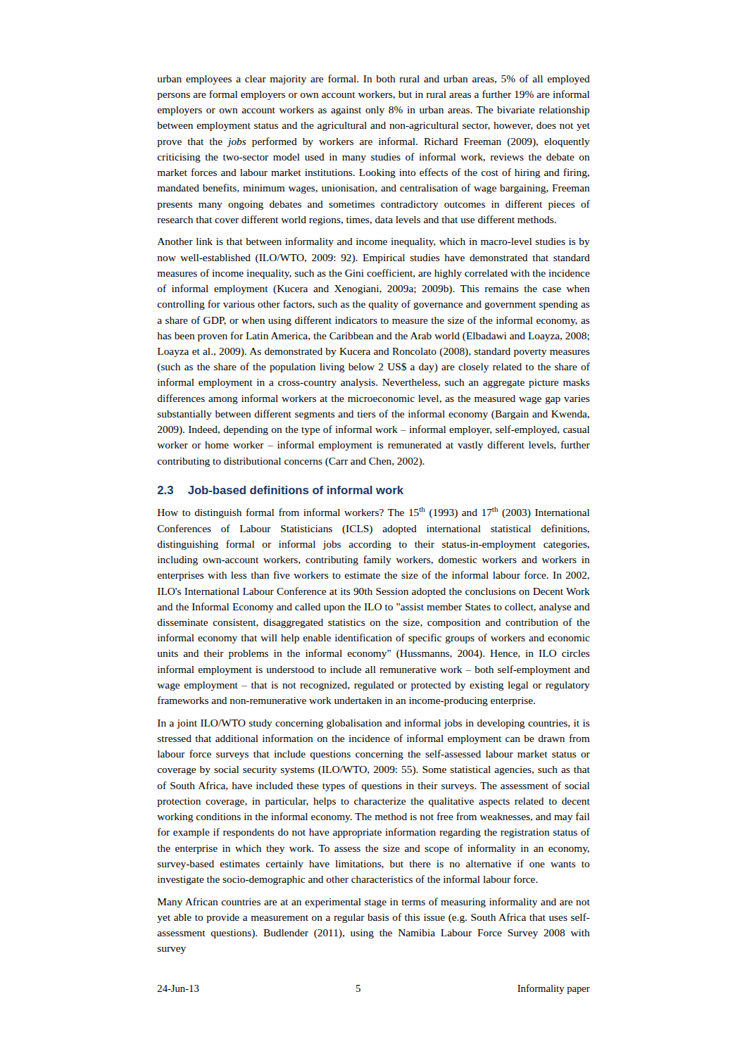urban employees a clear majority are formal. In both rural and urban areas, 5% of all employed persons are formal employers or own account workers, but in rural areas a further 19% are informal employers or own account workers as against only 8% in urban areas. The bivariate relationship between employment status and the agricultural and non-agricultural sector, however, does not yet prove that the jobs performed by workers are informal. Richard Freeman (2009), eloquently criticising the two-sector model used in many studies of informal work, reviews the debate on market forces and labour market institutions. Looking into effects of the cost of hiring and firing, mandated benefits, minimum wages, unionisation, and centralisation of wage bargaining, Freeman presents many ongoing debates and sometimes contradictory outcomes in different pieces of research that cover different world regions, times, data levels and that use different methods.
Another link is that between informality and income inequality, which in macro-level studies is by now well-established (ILO/WTO, 2009: 92). Empirical studies have demonstrated that standard measures of income inequality, such as the Gini coefficient, are highly correlated with the incidence of informal employment (Kucera and Xenogiani, 2009a; 2009b). This remains the case when controlling for various other factors, such as the quality of governance and government spending as a share of GDP, or when using different indicators to measure the size of the informal economy, as has been proven for Latin America, the Caribbean and the Arab world (Elbadawi and Loayza, 2008; Loayza et al., 2009). As demonstrated by Kucera and Roncolato (2008), standard poverty measures (such as the share of the population living below 2 US$ a day) are closely related to the share of informal employment in a cross-country analysis. Nevertheless, such an aggregate picture masks differences among informal workers at the microeconomic level, as the measured wage gap varies substantially between different segments and tiers of the informal economy (Bargain and Kwenda, 2009). Indeed, depending on the type of informal work – informal employer, self-employed, casual worker or home worker – informal employment is remunerated at vastly different levels, further contributing to distributional concerns (Carr and Chen, 2002).
2.3 Job-based definitions of informal work
How to distinguish formal from informal workers? The 15th (1993) and 17th (2003) International Conferences of Labour Statisticians (ICLS) adopted international statistical definitions, distinguishing formal or informal jobs according to their status-in-employment categories, including own-account workers, contributing family workers, domestic workers and workers in enterprises with less than five workers to estimate the size of the informal labour force. In 2002, ILO's International Labour Conference at its 90th Session adopted the conclusions on Decent Work and the Informal Economy and called upon the ILO to "assist member States to collect, analyse and disseminate consistent, disaggregated statistics on the size, composition and contribution of the informal economy that will help enable identification of specific groups of workers and economic units and their problems in the informal economy" (Hussmanns, 2004). Hence, in ILO circles informal employment is understood to include all remunerative work – both self-employment and wage employment – that is not recognized, regulated or protected by existing legal or regulatory frameworks and non-remunerative work undertaken in an income-producing enterprise.
In a joint ILO/WTO study concerning globalisation and informal jobs in developing countries, it is stressed that additional information on the incidence of informal employment can be drawn from labour force surveys that include questions concerning the self-assessed labour market status or coverage by social security systems (ILO/WTO, 2009: 55). Some statistical agencies, such as that of South Africa, have included these types of questions in their surveys. The assessment of social protection coverage, in particular, helps to characterize the qualitative aspects related to decent working conditions in the informal economy. The method is not free from weaknesses, and may fail for example if respondents do not have appropriate information regarding the registration status of the enterprise in which they work. To assess the size and scope of informality in an economy, survey-based estimates certainly have limitations, but there is no alternative if one wants to investigate the socio-demographic and other characteristics of the informal labour force.
Many African countries are at an experimental stage in terms of measuring informality and are not yet able to provide a measurement on a regular basis of this issue (e.g. South Africa that uses self-assessment questions). Budlender (2011), using the Namibia Labour Force Survey 2008 with survey
24-Jun-13
5
Informality paper